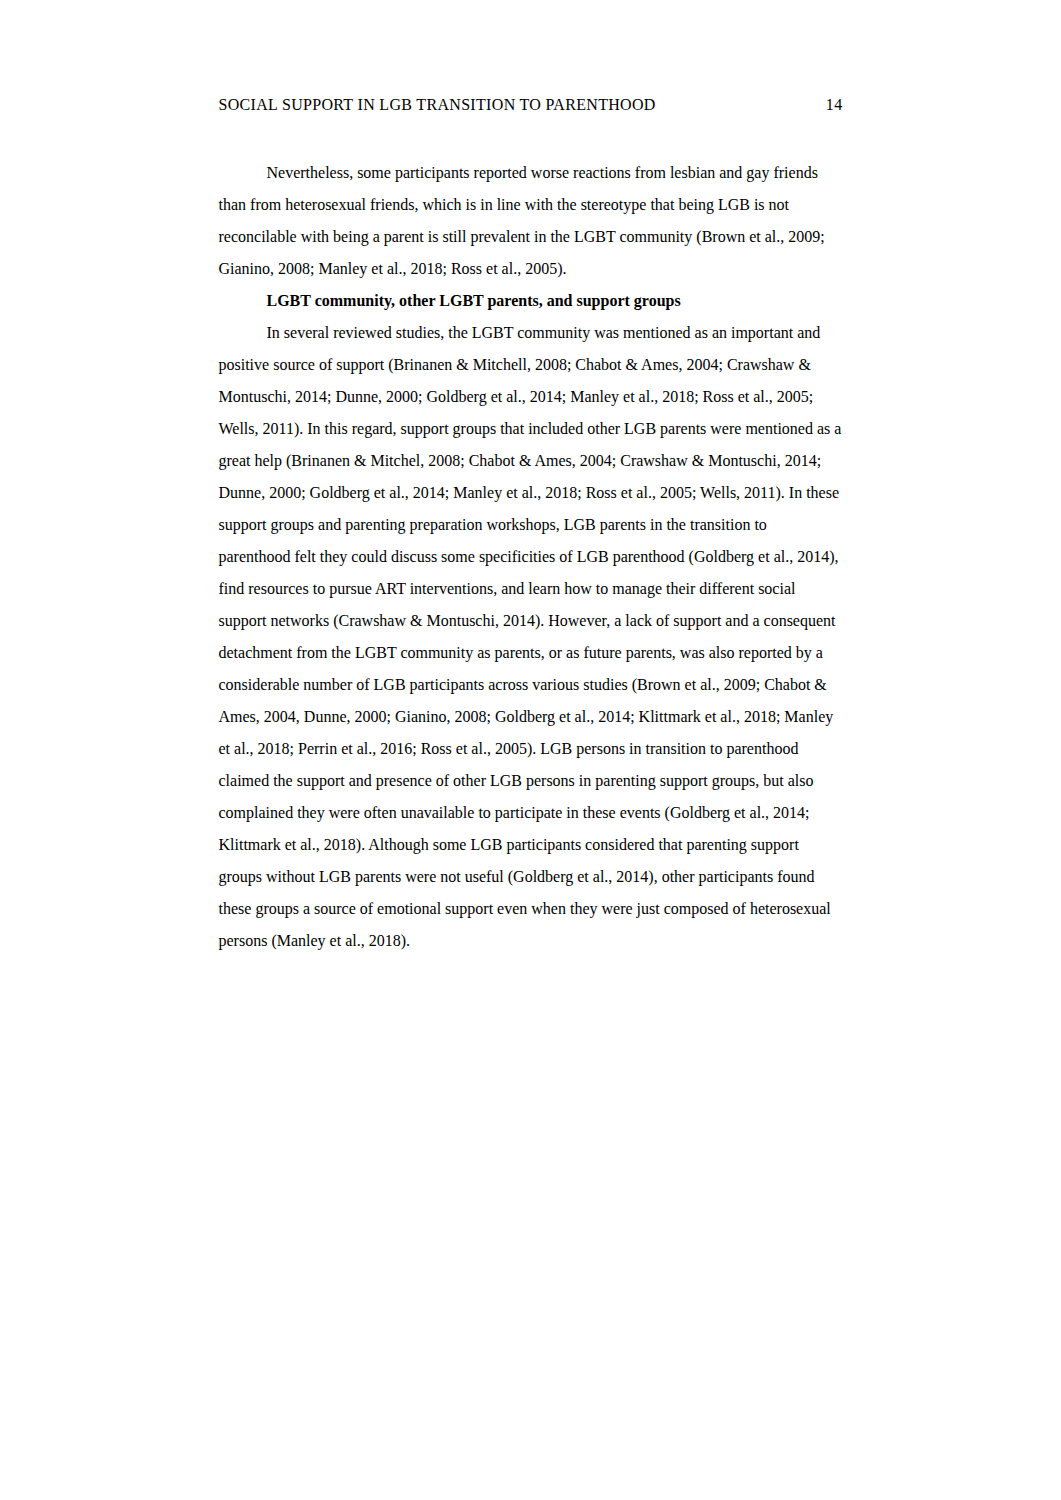Social Support in LGB Transition to Parenthood 14
Nevertheless, some participants reported worse reactions from lesbian and gay friends than from heterosexual friends, which is in line with the stereotype that being LGB is not reconcilable with being a parent is still prevalent in the LGBT community (Brown et al., 2009; Gianino, 2008; Manley et al., 2018; Ross et al., 2005).
LGBT community, other LGBT parents, and support groups
In several reviewed studies, the LGBT community was mentioned as an important and positive source of support (Brinanen & Mitchell, 2008; Chabot & Ames, 2004; Crawshaw & Montuschi, 2014; Dunne, 2000; Goldberg et al., 2014; Manley et al., 2018; Ross et al., 2005; Wells, 2011). In this regard, support groups that included other LGB parents were mentioned as a great help (Brinanen & Mitchel, 2008; Chabot & Ames, 2004; Crawshaw & Montuschi, 2014; Dunne, 2000; Goldberg et al., 2014; Manley et al., 2018; Ross et al., 2005; Wells, 2011). In these support groups and parenting preparation workshops, LGB parents in the transition to parenthood felt they could discuss some specificities of LGB parenthood (Goldberg et al., 2014), find resources to pursue ART interventions, and learn how to manage their different social support networks (Crawshaw & Montuschi, 2014). However, a lack of support and a consequent detachment from the LGBT community as parents, or as future parents, was also reported by a considerable number of LGB participants across various studies (Brown et al., 2009; Chabot & Ames, 2004, Dunne, 2000; Gianino, 2008; Goldberg et al., 2014; Klittmark et al., 2018; Manley et al., 2018; Perrin et al., 2016; Ross et al., 2005). LGB persons in transition to parenthood claimed the support and presence of other LGB persons in parenting support groups, but also complained they were often unavailable to participate in these events (Goldberg et al., 2014; Klittmark et al., 2018). Although some LGB participants considered that parenting support groups without LGB parents were not useful (Goldberg et al., 2014), other participants found these groups a source of emotional support even when they were just composed of heterosexual persons (Manley et al., 2018).